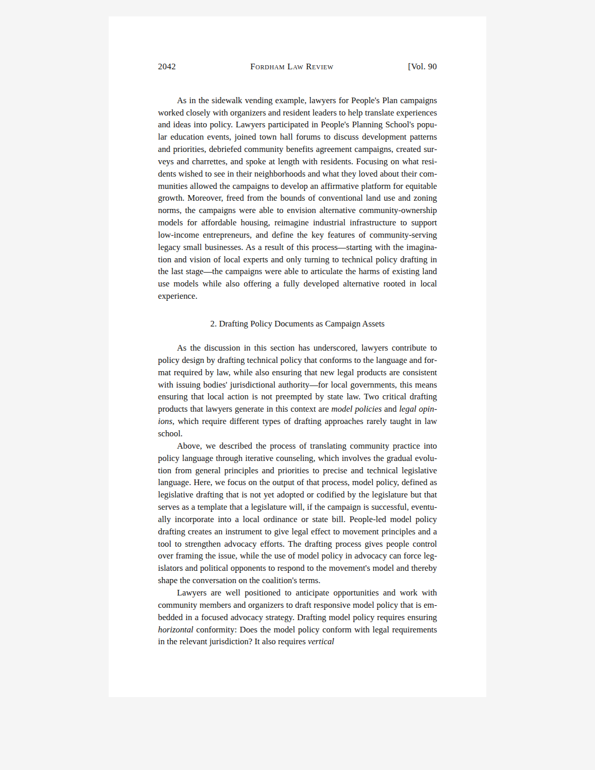2042 Fordham Law Review [Vol. 90
As in the sidewalk vending example, lawyers for People's Plan campaigns worked closely with organizers and resident leaders to help translate experiences and ideas into policy. Lawyers participated in People's Planning School's popular education events, joined town hall forums to discuss development patterns and priorities, debriefed community benefits agreement campaigns, created surveys and charrettes, and spoke at length with residents. Focusing on what residents wished to see in their neighborhoods and what they loved about their communities allowed the campaigns to develop an affirmative platform for equitable growth. Moreover, freed from the bounds of conventional land use and zoning norms, the campaigns were able to envision alternative community-ownership models for affordable housing, reimagine industrial infrastructure to support low-income entrepreneurs, and define the key features of community-serving legacy small businesses. As a result of this process—starting with the imagination and vision of local experts and only turning to technical policy drafting in the last stage—the campaigns were able to articulate the harms of existing land use models while also offering a fully developed alternative rooted in local experience.
2. Drafting Policy Documents as Campaign Assets
As the discussion in this section has underscored, lawyers contribute to policy design by drafting technical policy that conforms to the language and format required by law, while also ensuring that new legal products are consistent with issuing bodies' jurisdictional authority—for local governments, this means ensuring that local action is not preempted by state law. Two critical drafting products that lawyers generate in this context are model policies and legal opinions, which require different types of drafting approaches rarely taught in law school.
Above, we described the process of translating community practice into policy language through iterative counseling, which involves the gradual evolution from general principles and priorities to precise and technical legislative language. Here, we focus on the output of that process, model policy, defined as legislative drafting that is not yet adopted or codified by the legislature but that serves as a template that a legislature will, if the campaign is successful, eventually incorporate into a local ordinance or state bill. People-led model policy drafting creates an instrument to give legal effect to movement principles and a tool to strengthen advocacy efforts. The drafting process gives people control over framing the issue, while the use of model policy in advocacy can force legislators and political opponents to respond to the movement's model and thereby shape the conversation on the coalition's terms.
Lawyers are well positioned to anticipate opportunities and work with community members and organizers to draft responsive model policy that is embedded in a focused advocacy strategy. Drafting model policy requires ensuring horizontal conformity: Does the model policy conform with legal requirements in the relevant jurisdiction? It also requires vertical